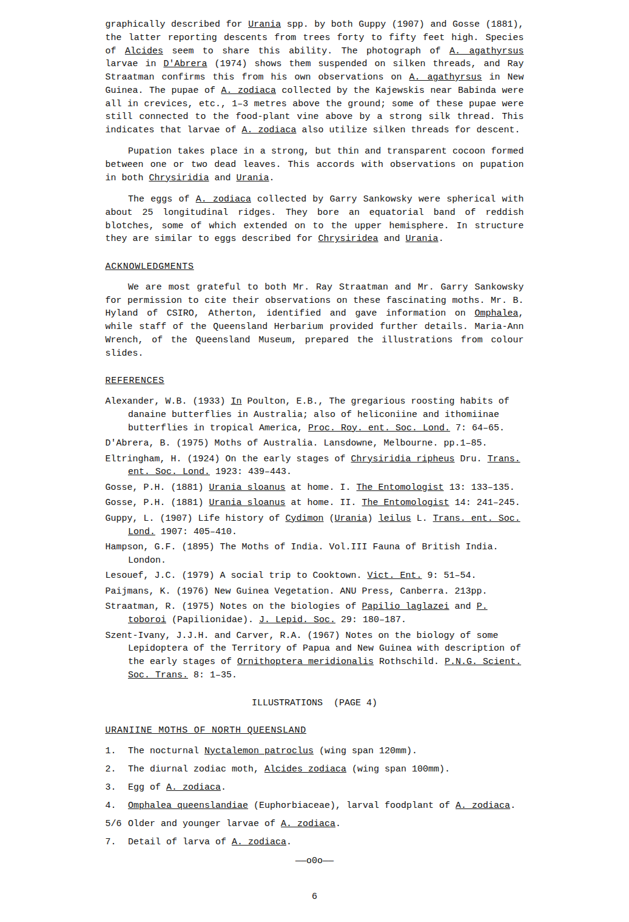graphically described for Urania spp. by both Guppy (1907) and Gosse (1881), the latter reporting descents from trees forty to fifty feet high. Species of Alcides seem to share this ability. The photograph of A. agathyrsus larvae in D'Abrera (1974) shows them suspended on silken threads, and Ray Straatman confirms this from his own observations on A. agathyrsus in New Guinea. The pupae of A. zodiaca collected by the Kajewskis near Babinda were all in crevices, etc., 1–3 metres above the ground; some of these pupae were still connected to the food-plant vine above by a strong silk thread. This indicates that larvae of A. zodiaca also utilize silken threads for descent.
Pupation takes place in a strong, but thin and transparent cocoon formed between one or two dead leaves. This accords with observations on pupation in both Chrysiridia and Urania.
The eggs of A. zodiaca collected by Garry Sankowsky were spherical with about 25 longitudinal ridges. They bore an equatorial band of reddish blotches, some of which extended on to the upper hemisphere. In structure they are similar to eggs described for Chrysiridea and Urania.
ACKNOWLEDGMENTS
We are most grateful to both Mr. Ray Straatman and Mr. Garry Sankowsky for permission to cite their observations on these fascinating moths. Mr. B. Hyland of CSIRO, Atherton, identified and gave information on Omphalea, while staff of the Queensland Herbarium provided further details. Maria-Ann Wrench, of the Queensland Museum, prepared the illustrations from colour slides.
REFERENCES
Alexander, W.B. (1933) In Poulton, E.B., The gregarious roosting habits of danaine butterflies in Australia; also of heliconiine and ithomiinae butterflies in tropical America, Proc. Roy. ent. Soc. Lond. 7: 64–65.
D'Abrera, B. (1975) Moths of Australia. Lansdowne, Melbourne. pp.1–85.
Eltringham, H. (1924) On the early stages of Chrysiridia ripheus Dru. Trans. ent. Soc. Lond. 1923: 439–443.
Gosse, P.H. (1881) Urania sloanus at home. I. The Entomologist 13: 133–135.
Gosse, P.H. (1881) Urania sloanus at home. II. The Entomologist 14: 241–245.
Guppy, L. (1907) Life history of Cydimon (Urania) leilus L. Trans. ent. Soc. Lond. 1907: 405–410.
Hampson, G.F. (1895) The Moths of India. Vol.III Fauna of British India. London.
Lesouef, J.C. (1979) A social trip to Cooktown. Vict. Ent. 9: 51–54.
Paijmans, K. (1976) New Guinea Vegetation. ANU Press, Canberra. 213pp.
Straatman, R. (1975) Notes on the biologies of Papilio laglazei and P. toboroi (Papilionidae). J. Lepid. Soc. 29: 180–187.
Szent-Ivany, J.J.H. and Carver, R.A. (1967) Notes on the biology of some Lepidoptera of the Territory of Papua and New Guinea with description of the early stages of Ornithoptera meridionalis Rothschild. P.N.G. Scient. Soc. Trans. 8: 1–35.
ILLUSTRATIONS (PAGE 4)
URANIINE MOTHS OF NORTH QUEENSLAND
1. The nocturnal Nyctalemon patroclus (wing span 120mm).
2. The diurnal zodiac moth, Alcides zodiaca (wing span 100mm).
3. Egg of A. zodiaca.
4. Omphalea queenslandiae (Euphorbiaceae), larval foodplant of A. zodiaca.
5/6 Older and younger larvae of A. zodiaca.
7. Detail of larva of A. zodiaca.
——o0o——
6